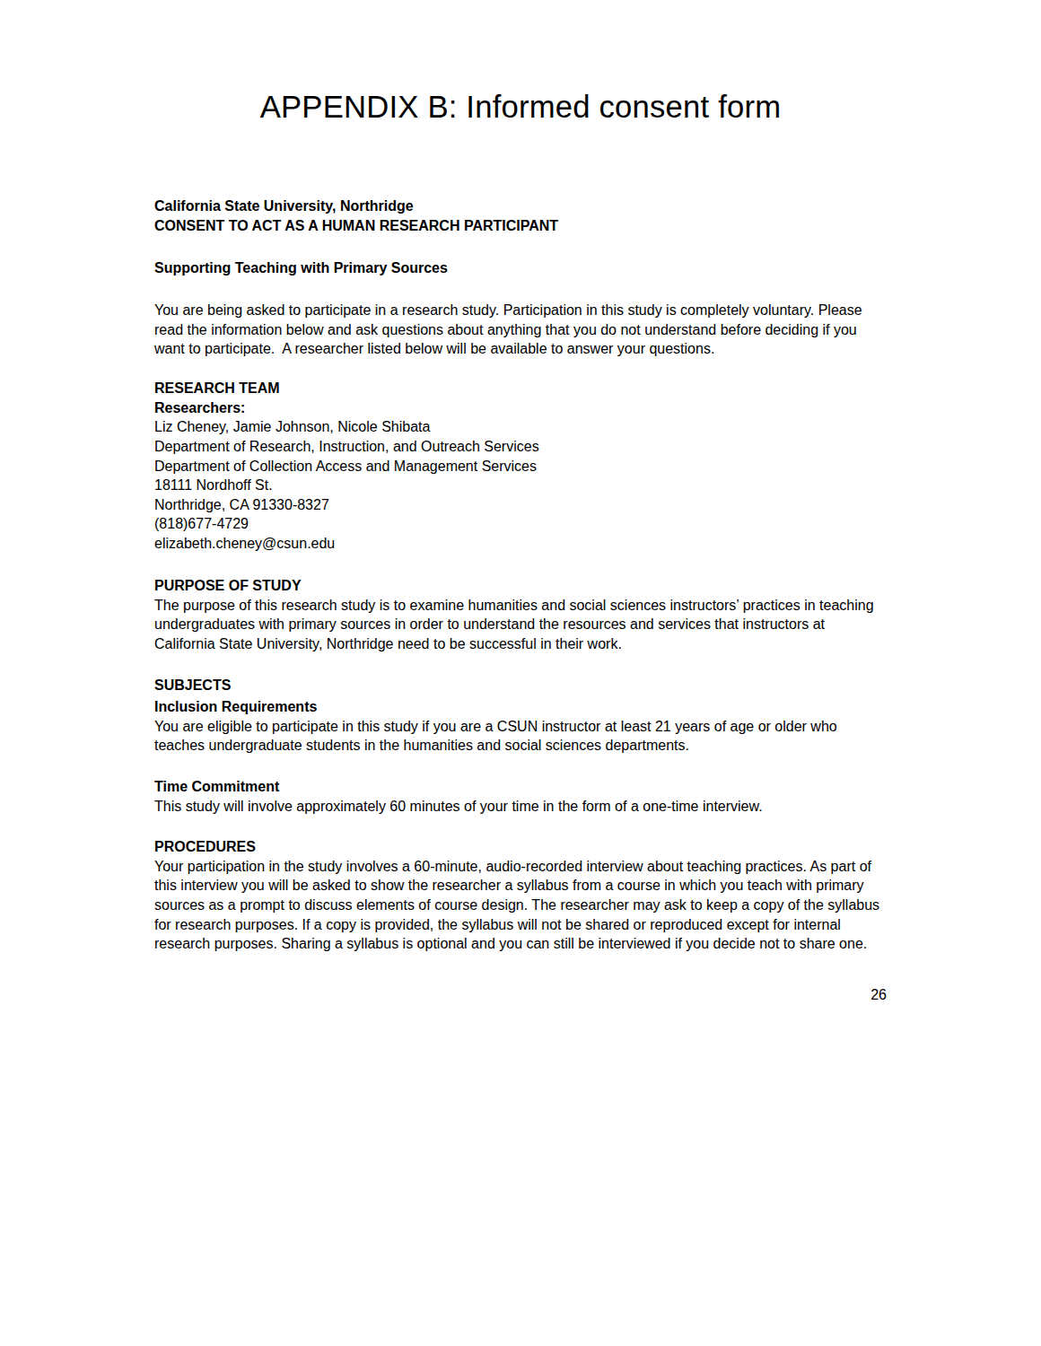APPENDIX B: Informed consent form
California State University, Northridge
CONSENT TO ACT AS A HUMAN RESEARCH PARTICIPANT
Supporting Teaching with Primary Sources
You are being asked to participate in a research study. Participation in this study is completely voluntary. Please read the information below and ask questions about anything that you do not understand before deciding if you want to participate. A researcher listed below will be available to answer your questions.
RESEARCH TEAM
Researchers:
Liz Cheney, Jamie Johnson, Nicole Shibata
Department of Research, Instruction, and Outreach Services
Department of Collection Access and Management Services
18111 Nordhoff St.
Northridge, CA 91330-8327
(818)677-4729
elizabeth.cheney@csun.edu
PURPOSE OF STUDY
The purpose of this research study is to examine humanities and social sciences instructors’ practices in teaching undergraduates with primary sources in order to understand the resources and services that instructors at California State University, Northridge need to be successful in their work.
SUBJECTS
Inclusion Requirements
You are eligible to participate in this study if you are a CSUN instructor at least 21 years of age or older who teaches undergraduate students in the humanities and social sciences departments.
Time Commitment
This study will involve approximately 60 minutes of your time in the form of a one-time interview.
PROCEDURES
Your participation in the study involves a 60-minute, audio-recorded interview about teaching practices. As part of this interview you will be asked to show the researcher a syllabus from a course in which you teach with primary sources as a prompt to discuss elements of course design. The researcher may ask to keep a copy of the syllabus for research purposes. If a copy is provided, the syllabus will not be shared or reproduced except for internal research purposes. Sharing a syllabus is optional and you can still be interviewed if you decide not to share one.
26